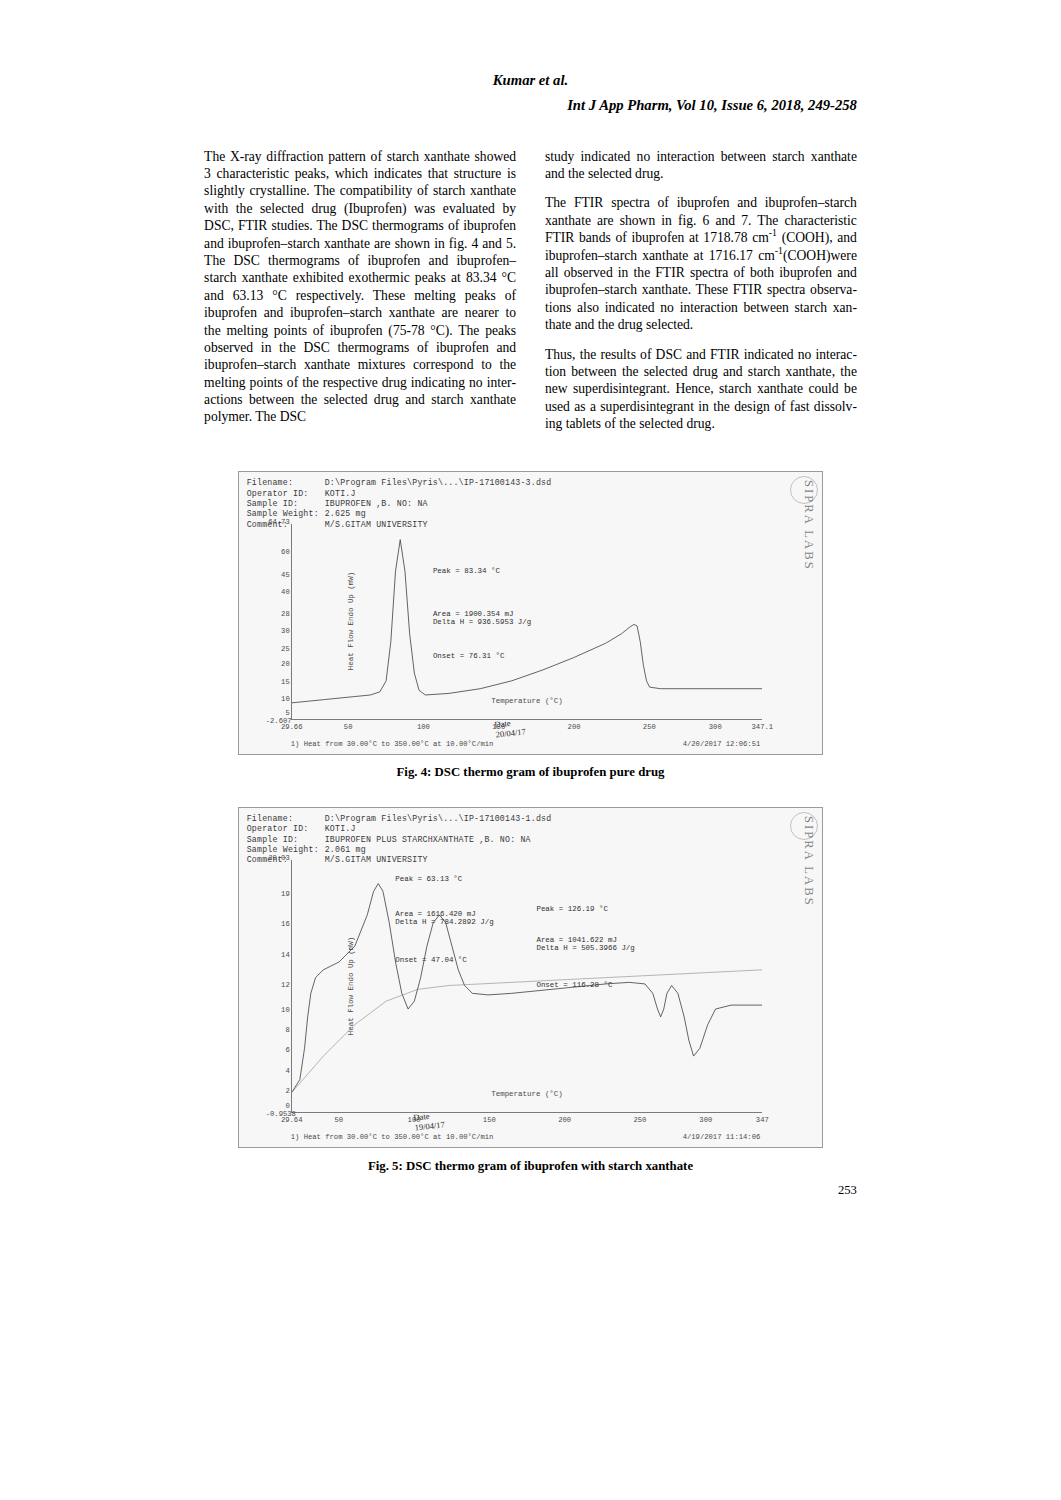Kumar et al.
Int J App Pharm, Vol 10, Issue 6, 2018, 249-258
The X-ray diffraction pattern of starch xanthate showed 3 characteristic peaks, which indicates that structure is slightly crystalline. The compatibility of starch xanthate with the selected drug (Ibuprofen) was evaluated by DSC, FTIR studies. The DSC thermograms of ibuprofen and ibuprofen–starch xanthate are shown in fig. 4 and 5. The DSC thermograms of ibuprofen and ibuprofen–starch xanthate exhibited exothermic peaks at 83.34 °C and 63.13 °C respectively. These melting peaks of ibuprofen and ibuprofen–starch xanthate are nearer to the melting points of ibuprofen (75-78 °C). The peaks observed in the DSC thermograms of ibuprofen and ibuprofen–starch xanthate mixtures correspond to the melting points of the respective drug indicating no interactions between the selected drug and starch xanthate polymer. The DSC
study indicated no interaction between starch xanthate and the selected drug.
The FTIR spectra of ibuprofen and ibuprofen–starch xanthate are shown in fig. 6 and 7. The characteristic FTIR bands of ibuprofen at 1718.78 cm-1 (COOH), and ibuprofen–starch xanthate at 1716.17 cm-1(COOH)were all observed in the FTIR spectra of both ibuprofen and ibuprofen–starch xanthate. These FTIR spectra observations also indicated no interaction between starch xanthate and the drug selected.
Thus, the results of DSC and FTIR indicated no interaction between the selected drug and starch xanthate, the new superdisintegrant. Hence, starch xanthate could be used as a superdisintegrant in the design of fast dissolving tablets of the selected drug.
SIPRA LABS
Filename: D:\Program Files\Pyris\...\IP-17100143-3.dsd
Operator ID: KOTI.J
Sample ID: IBUPROFEN ,B. NO: NA
Sample Weight: 2.625 mg
Comment: M/S.GITAM UNIVERSITY
Heat Flow Endo Up (mW)
Temperature (°C)
64.73
60
45
40
28
30
25
20
15
10
5
-2.607
29.66
50
100
150
200
250
300
347.1
Peak = 83.34 °C
Area = 1900.354 mJ
Delta H = 936.5953 J/g
Onset = 76.31 °C
1) Heat from 30.00°C to 350.00°C at 10.00°C/min
4/20/2017 12:06:51
Date
20/04/17
Fig. 4: DSC thermo gram of ibuprofen pure drug
SIPRA LABS
Filename: D:\Program Files\Pyris\...\IP-17100143-1.dsd
Operator ID: KOTI.J
Sample ID: IBUPROFEN PLUS STARCHXANTHATE ,B. NO: NA
Sample Weight: 2.061 mg
Comment: M/S.GITAM UNIVERSITY
Heat Flow Endo Up (mW)
Temperature (°C)
20.03
19
16
14
12
10
8
6
4
2
0
-0.9538
29.64
50
100
150
200
250
300
347
Peak = 63.13 °C
Area = 1616.420 mJ
Delta H = 784.2892 J/g
Onset = 47.04 °C
Peak = 126.19 °C
Area = 1041.622 mJ
Delta H = 505.3966 J/g
Onset = 116.28 °C
1) Heat from 30.00°C to 350.00°C at 10.00°C/min
4/19/2017 11:14:06
Date
19/04/17
Fig. 5: DSC thermo gram of ibuprofen with starch xanthate
253